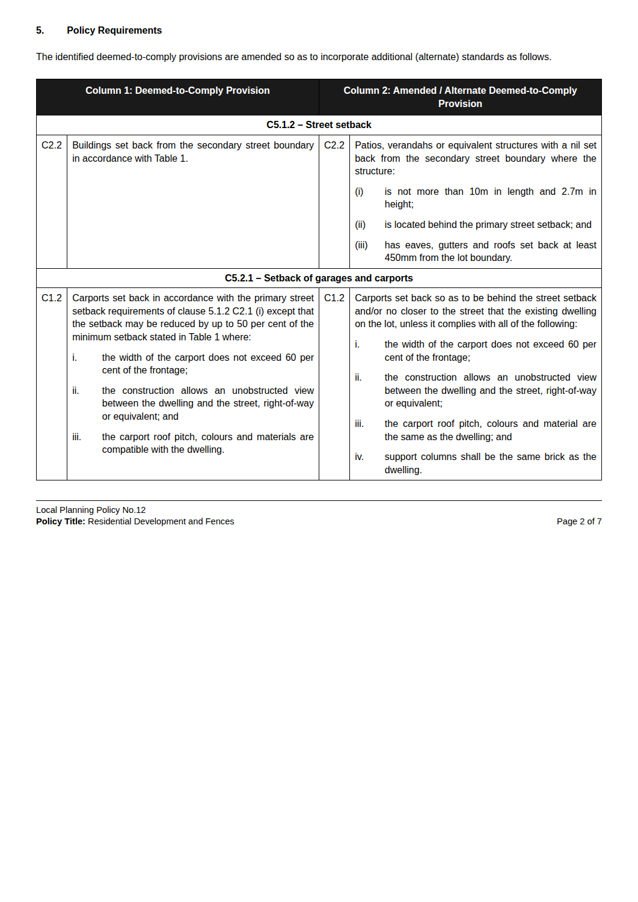5. Policy Requirements
The identified deemed-to-comply provisions are amended so as to incorporate additional (alternate) standards as follows.
| Column 1: Deemed-to-Comply Provision | Column 2: Amended / Alternate Deemed-to-Comply Provision |
| --- | --- |
| C5.1.2 – Street setback |
| C2.2 | Buildings set back from the secondary street boundary in accordance with Table 1. | C2.2 | Patios, verandahs or equivalent structures with a nil set back from the secondary street boundary where the structure: (i) is not more than 10m in length and 2.7m in height; (ii) is located behind the primary street setback; and (iii) has eaves, gutters and roofs set back at least 450mm from the lot boundary. |
| C5.2.1 – Setback of garages and carports |
| C1.2 | Carports set back in accordance with the primary street setback requirements of clause 5.1.2 C2.1 (i) except that the setback may be reduced by up to 50 per cent of the minimum setback stated in Table 1 where: i. the width of the carport does not exceed 60 per cent of the frontage; ii. the construction allows an unobstructed view between the dwelling and the street, right-of-way or equivalent; and iii. the carport roof pitch, colours and materials are compatible with the dwelling. | C1.2 | Carports set back so as to be behind the street setback and/or no closer to the street that the existing dwelling on the lot, unless it complies with all of the following: i. the width of the carport does not exceed 60 per cent of the frontage; ii. the construction allows an unobstructed view between the dwelling and the street, right-of-way or equivalent; iii. the carport roof pitch, colours and material are the same as the dwelling; and iv. support columns shall be the same brick as the dwelling. |
Local Planning Policy No.12
Policy Title: Residential Development and Fences Page 2 of 7